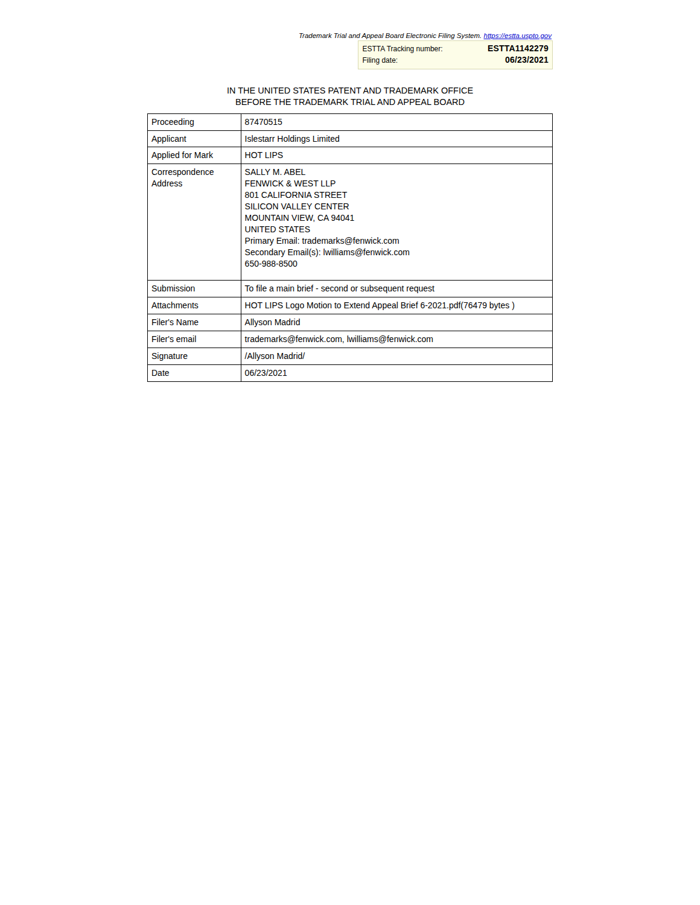Trademark Trial and Appeal Board Electronic Filing System. https://estta.uspto.gov
ESTTA Tracking number: ESTTA1142279
Filing date: 06/23/2021
IN THE UNITED STATES PATENT AND TRADEMARK OFFICE
BEFORE THE TRADEMARK TRIAL AND APPEAL BOARD
| Proceeding | 87470515 |
| Applicant | Islestarr Holdings Limited |
| Applied for Mark | HOT LIPS |
| Correspondence Address | SALLY M. ABEL FENWICK & WEST LLP 801 CALIFORNIA STREET SILICON VALLEY CENTER MOUNTAIN VIEW, CA 94041 UNITED STATES Primary Email: trademarks@fenwick.com Secondary Email(s): lwilliams@fenwick.com 650-988-8500 |
| Submission | To file a main brief - second or subsequent request |
| Attachments | HOT LIPS Logo Motion to Extend Appeal Brief 6-2021.pdf(76479 bytes ) |
| Filer's Name | Allyson Madrid |
| Filer's email | trademarks@fenwick.com, lwilliams@fenwick.com |
| Signature | /Allyson Madrid/ |
| Date | 06/23/2021 |